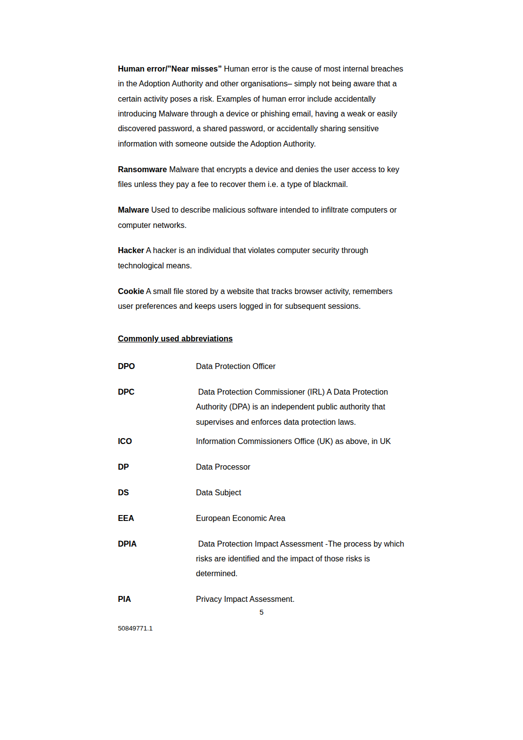Human error/”Near misses” Human error is the cause of most internal breaches in the Adoption Authority and other organisations– simply not being aware that a certain activity poses a risk. Examples of human error include accidentally introducing Malware through a device or phishing email, having a weak or easily discovered password, a shared password, or accidentally sharing sensitive information with someone outside the Adoption Authority.
Ransomware Malware that encrypts a device and denies the user access to key files unless they pay a fee to recover them i.e. a type of blackmail.
Malware Used to describe malicious software intended to infiltrate computers or computer networks.
Hacker A hacker is an individual that violates computer security through technological means.
Cookie A small file stored by a website that tracks browser activity, remembers user preferences and keeps users logged in for subsequent sessions.
Commonly used abbreviations
| DPO | Data Protection Officer |
| DPC | Data Protection Commissioner (IRL) A Data Protection Authority (DPA) is an independent public authority that supervises and enforces data protection laws. |
| ICO | Information Commissioners Office (UK) as above, in UK |
| DP | Data Processor |
| DS | Data Subject |
| EEA | European Economic Area |
| DPIA | Data Protection Impact Assessment -The process by which risks are identified and the impact of those risks is determined. |
| PIA | Privacy Impact Assessment. |
5
50849771.1